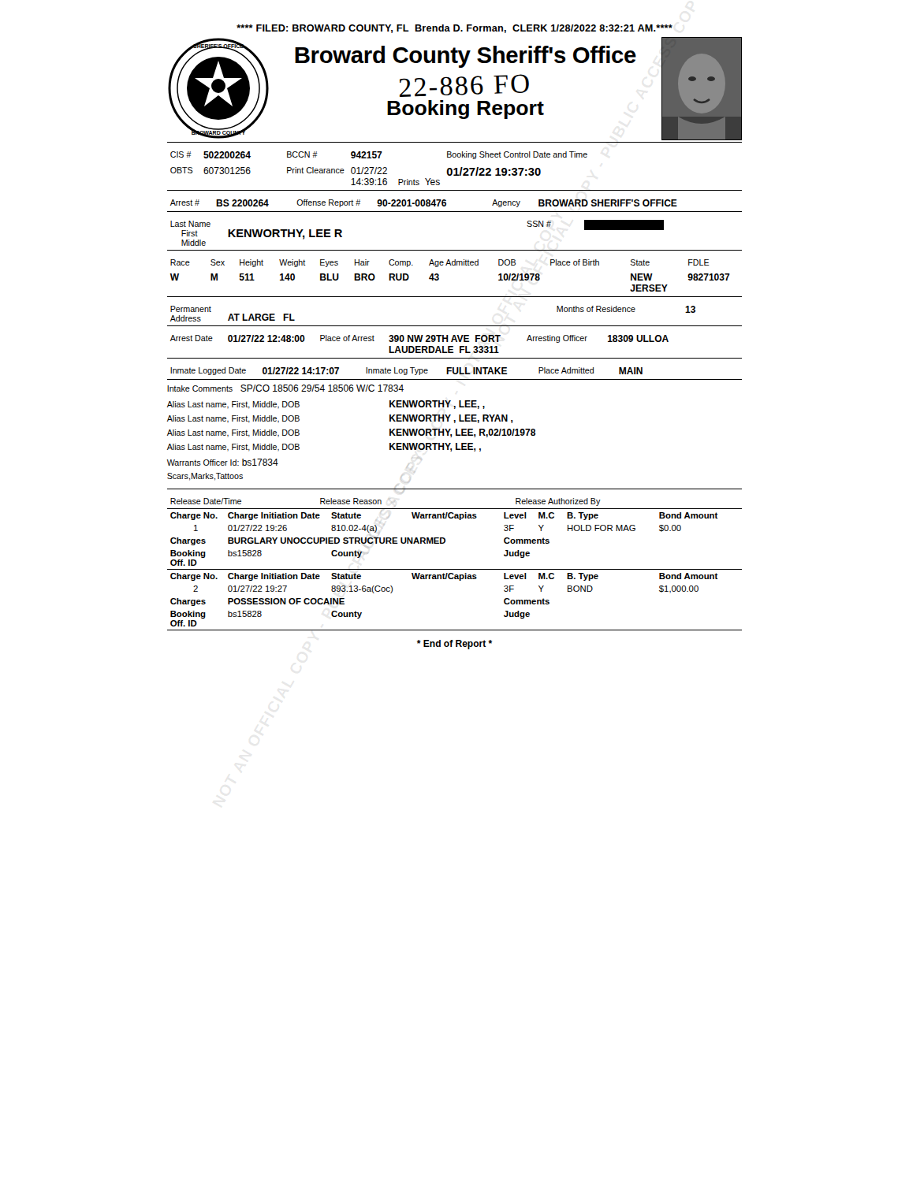**** FILED: BROWARD COUNTY, FL Brenda D. Forman, CLERK 1/28/2022 8:32:21 AM.****
SHERIFF'S OFFICE BROWARD COUNTY
Broward County Sheriff's Office
22-886 FO
Booking Report
| CIS # | 502200264 | BCCN # | 942157 | Booking Sheet Control Date and Time | |
| OBTS | 607301256 | Print Clearance | 01/27/22 14:39:16 Prints Yes | 01/27/22 19:37:30 | |
| Arrest # | BS 2200264 | Offense Report # | 90-2201-008476 | Agency | BROWARD SHERIFF'S OFFICE |
| Last Name First Middle | KENWORTHY, LEE R | SSN # | |
| Race | Sex | Height | Weight | Eyes | Hair | Comp. | Age Admitted | DOB | Place of Birth | State | FDLE |
| W | M | 511 | 140 | BLU | BRO | RUD | 43 | 10/2/1978 | | NEW JERSEY | 98271037 |
| Permanent Address | AT LARGE FL | Months of Residence | 13 |
| Arrest Date | 01/27/22 12:48:00 | Place of Arrest | 390 NW 29TH AVE FORT LAUDERDALE FL 33311 | Arresting Officer | 18309 ULLOA |
| Inmate Logged Date | 01/27/22 14:17:07 | Inmate Log Type | FULL INTAKE | Place Admitted | MAIN |
Intake Comments SP/CO 18506 29/54 18506 W/C 17834
Alias Last name, First, Middle, DOB KENWORTHY , LEE, ,
Alias Last name, First, Middle, DOB KENWORTHY , LEE, RYAN ,
Alias Last name, First, Middle, DOB KENWORTHY, LEE, R,02/10/1978
Alias Last name, First, Middle, DOB KENWORTHY, LEE, ,
Warrants Officer Id: bs17834
Scars,Marks,Tattoos
| Release Date/Time | Release Reason | Release Authorized By |
| Charge No. | Charge Initiation Date | Statute | Warrant/Capias | Level | M.C | B. Type | Bond Amount |
| 1 | 01/27/22 19:26 | 810.02-4(a) | | 3F | Y | HOLD FOR MAG | $0.00 |
| Charges | BURGLARY UNOCCUPIED STRUCTURE UNARMED | Comments |
| Booking Off. ID | bs15828 | County | | Judge | |
| Charge No. | Charge Initiation Date | Statute | Warrant/Capias | Level | M.C | B. Type | Bond Amount |
| 2 | 01/27/22 19:27 | 893.13-6a(Coc) | | 3F | Y | BOND | $1,000.00 |
| Charges | POSSESSION OF COCAINE | Comments |
| Booking Off. ID | bs15828 | County | | Judge | |
* End of Report *
NOT AN OFFICIAL COPY - PUBLIC ACCESS COPY
PUBLIC ACCESS COPY - NOT AN OFFICIAL COPY
NOT AN OFFICIAL COPY - PUBLIC ACCESS COPY